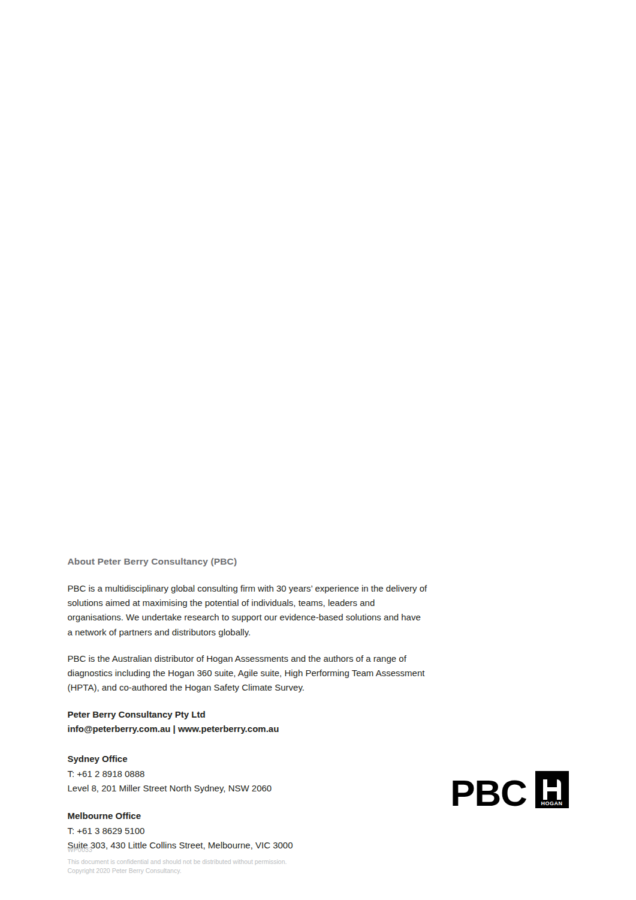About Peter Berry Consultancy (PBC)
PBC is a multidisciplinary global consulting firm with 30 years’ experience in the delivery of solutions aimed at maximising the potential of individuals, teams, leaders and organisations. We undertake research to support our evidence-based solutions and have a network of partners and distributors globally.
PBC is the Australian distributor of Hogan Assessments and the authors of a range of diagnostics including the Hogan 360 suite, Agile suite, High Performing Team Assessment (HPTA), and co-authored the Hogan Safety Climate Survey.
Peter Berry Consultancy Pty Ltd
info@peterberry.com.au | www.peterberry.com.au
Sydney Office
T: +61 2 8918 0888
Level 8, 201 Miller Street North Sydney, NSW 2060
Melbourne Office
T: +61 3 8629 5100
Suite 303, 430 Little Collins Street, Melbourne, VIC 3000
PBC HOGAN
WP0033
This document is confidential and should not be distributed without permission.
Copyright 2020 Peter Berry Consultancy.